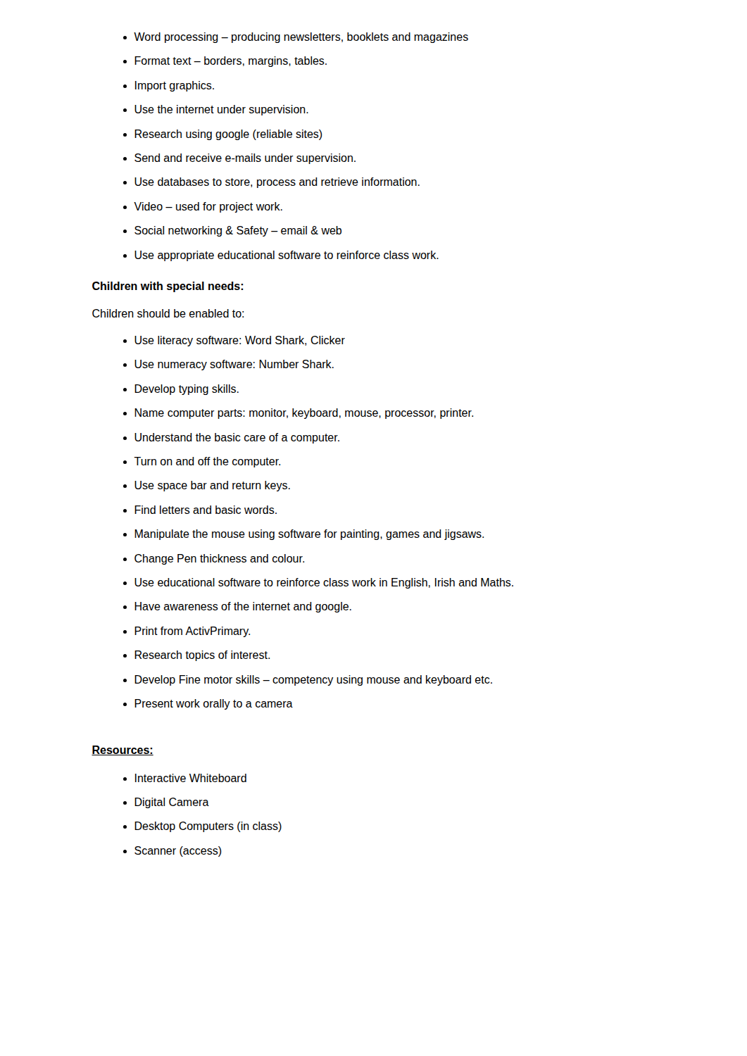Word processing – producing newsletters, booklets and magazines
Format text – borders, margins, tables.
Import graphics.
Use the internet under supervision.
Research using google (reliable sites)
Send and receive e-mails under supervision.
Use databases to store, process and retrieve information.
Video – used for project work.
Social networking & Safety – email & web
Use appropriate educational software to reinforce class work.
Children with special needs:
Children should be enabled to:
Use literacy software: Word Shark, Clicker
Use numeracy software: Number Shark.
Develop typing skills.
Name computer parts: monitor, keyboard, mouse, processor, printer.
Understand the basic care of a computer.
Turn on and off the computer.
Use space bar and return keys.
Find letters and basic words.
Manipulate the mouse using software for painting, games and jigsaws.
Change Pen thickness and colour.
Use educational software to reinforce class work in English, Irish and Maths.
Have awareness of the internet and google.
Print from ActivPrimary.
Research topics of interest.
Develop Fine motor skills – competency using mouse and keyboard etc.
Present work orally to a camera
Resources:
Interactive Whiteboard
Digital Camera
Desktop Computers (in class)
Scanner (access)